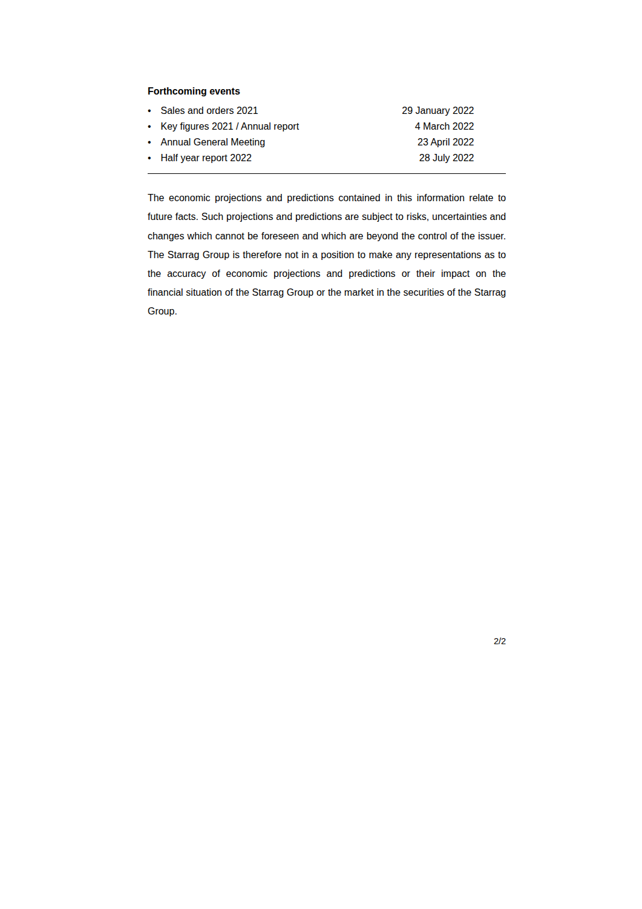Forthcoming events
• Sales and orders 2021 29 January 2022
• Key figures 2021 / Annual report 4 March 2022
• Annual General Meeting 23 April 2022
• Half year report 2022 28 July 2022
The economic projections and predictions contained in this information relate to future facts. Such projections and predictions are subject to risks, uncertainties and changes which cannot be foreseen and which are beyond the control of the issuer. The Starrag Group is therefore not in a position to make any representations as to the accuracy of economic projections and predictions or their impact on the financial situation of the Starrag Group or the market in the securities of the Starrag Group.
2/2